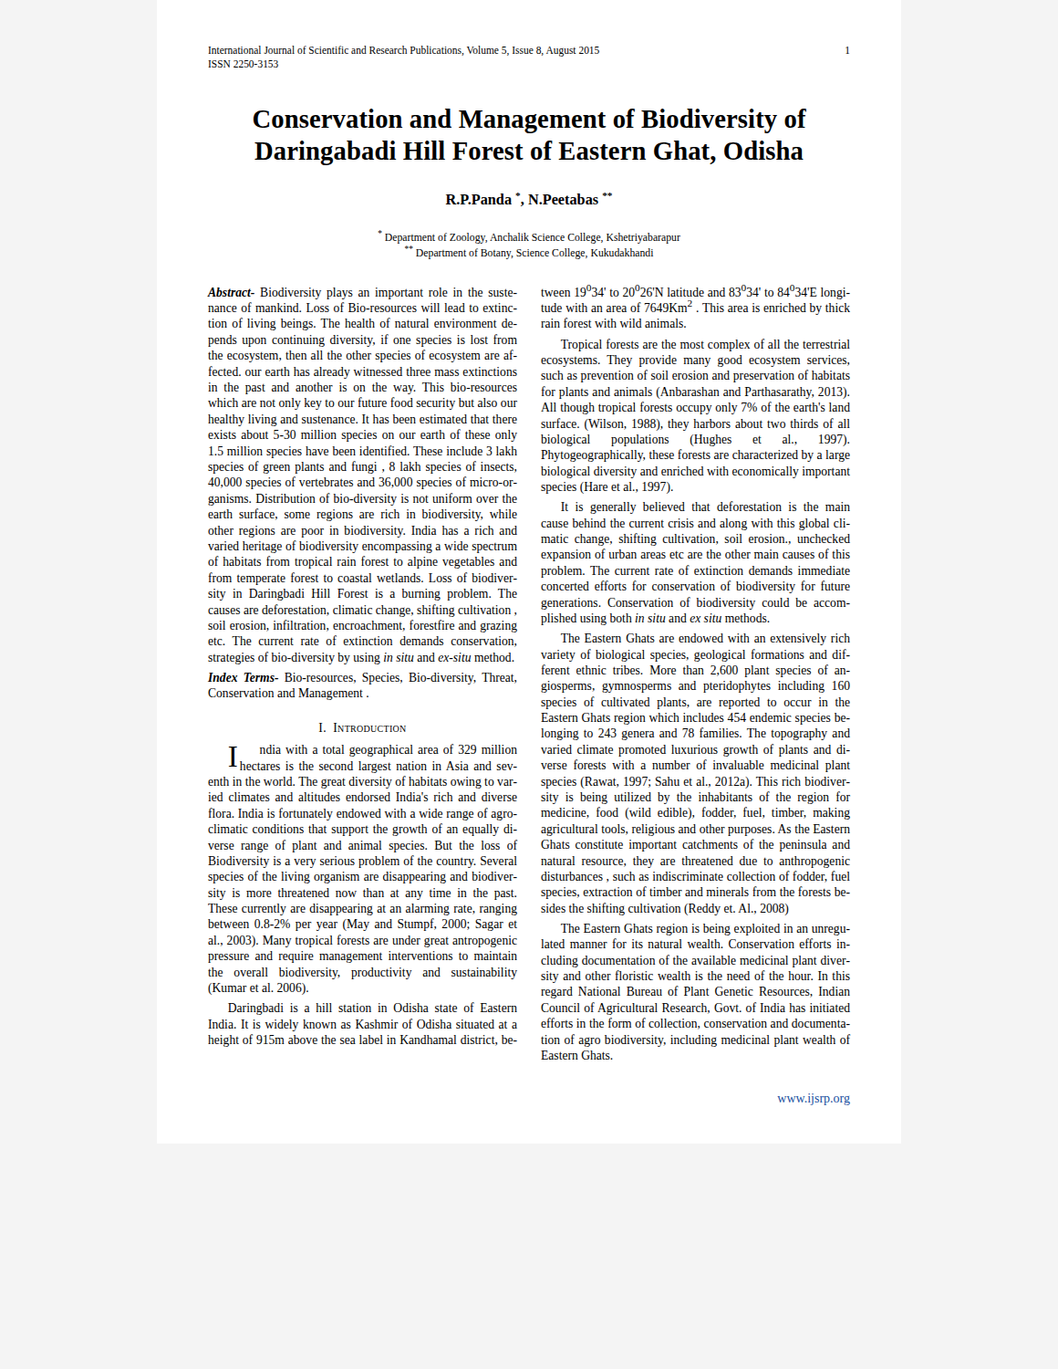International Journal of Scientific and Research Publications, Volume 5, Issue 8, August 2015
ISSN 2250-3153
1
Conservation and Management of Biodiversity of
Daringabadi Hill Forest of Eastern Ghat, Odisha
R.P.Panda *, N.Peetabas **
* Department of Zoology, Anchalik Science College, Kshetriyabarapur
** Department of Botany, Science College, Kukudakhandi
Abstract- Biodiversity plays an important role in the sustenance of mankind. Loss of Bio-resources will lead to extinction of living beings. The health of natural environment depends upon continuing diversity, if one species is lost from the ecosystem, then all the other species of ecosystem are affected. our earth has already witnessed three mass extinctions in the past and another is on the way. This bio-resources which are not only key to our future food security but also our healthy living and sustenance. It has been estimated that there exists about 5-30 million species on our earth of these only 1.5 million species have been identified. These include 3 lakh species of green plants and fungi , 8 lakh species of insects, 40,000 species of vertebrates and 36,000 species of micro-organisms. Distribution of bio-diversity is not uniform over the earth surface, some regions are rich in biodiversity, while other regions are poor in biodiversity. India has a rich and varied heritage of biodiversity encompassing a wide spectrum of habitats from tropical rain forest to alpine vegetables and from temperate forest to coastal wetlands. Loss of biodiversity in Daringbadi Hill Forest is a burning problem. The causes are deforestation, climatic change, shifting cultivation , soil erosion, infiltration, encroachment, forestfire and grazing etc. The current rate of extinction demands conservation, strategies of bio-diversity by using in situ and ex-situ method.
Index Terms- Bio-resources, Species, Bio-diversity, Threat, Conservation and Management .
I. Introduction
India with a total geographical area of 329 million hectares is the second largest nation in Asia and seventh in the world. The great diversity of habitats owing to varied climates and altitudes endorsed India's rich and diverse flora. India is fortunately endowed with a wide range of agro-climatic conditions that support the growth of an equally diverse range of plant and animal species. But the loss of Biodiversity is a very serious problem of the country. Several species of the living organism are disappearing and biodiversity is more threatened now than at any time in the past. These currently are disappearing at an alarming rate, ranging between 0.8-2% per year (May and Stumpf, 2000; Sagar et al., 2003). Many tropical forests are under great antropogenic pressure and require management interventions to maintain the overall biodiversity, productivity and sustainability (Kumar et al. 2006).
Daringbadi is a hill station in Odisha state of Eastern India. It is widely known as Kashmir of Odisha situated at a height of 915m above the sea label in Kandhamal district, between 19034' to 20026'N latitude and 83034' to 84034'E longitude with an area of 7649Km2 . This area is enriched by thick rain forest with wild animals.
Tropical forests are the most complex of all the terrestrial ecosystems. They provide many good ecosystem services, such as prevention of soil erosion and preservation of habitats for plants and animals (Anbarashan and Parthasarathy, 2013). All though tropical forests occupy only 7% of the earth's land surface. (Wilson, 1988), they harbors about two thirds of all biological populations (Hughes et al., 1997). Phytogeographically, these forests are characterized by a large biological diversity and enriched with economically important species (Hare et al., 1997).
It is generally believed that deforestation is the main cause behind the current crisis and along with this global climatic change, shifting cultivation, soil erosion., unchecked expansion of urban areas etc are the other main causes of this problem. The current rate of extinction demands immediate concerted efforts for conservation of biodiversity for future generations. Conservation of biodiversity could be accomplished using both in situ and ex situ methods.
The Eastern Ghats are endowed with an extensively rich variety of biological species, geological formations and different ethnic tribes. More than 2,600 plant species of angiosperms, gymnosperms and pteridophytes including 160 species of cultivated plants, are reported to occur in the Eastern Ghats region which includes 454 endemic species belonging to 243 genera and 78 families. The topography and varied climate promoted luxurious growth of plants and diverse forests with a number of invaluable medicinal plant species (Rawat, 1997; Sahu et al., 2012a). This rich biodiversity is being utilized by the inhabitants of the region for medicine, food (wild edible), fodder, fuel, timber, making agricultural tools, religious and other purposes. As the Eastern Ghats constitute important catchments of the peninsula and natural resource, they are threatened due to anthropogenic disturbances , such as indiscriminate collection of fodder, fuel species, extraction of timber and minerals from the forests besides the shifting cultivation (Reddy et. Al., 2008)
The Eastern Ghats region is being exploited in an unregulated manner for its natural wealth. Conservation efforts including documentation of the available medicinal plant diversity and other floristic wealth is the need of the hour. In this regard National Bureau of Plant Genetic Resources, Indian Council of Agricultural Research, Govt. of India has initiated efforts in the form of collection, conservation and documentation of agro biodiversity, including medicinal plant wealth of Eastern Ghats.
www.ijsrp.org